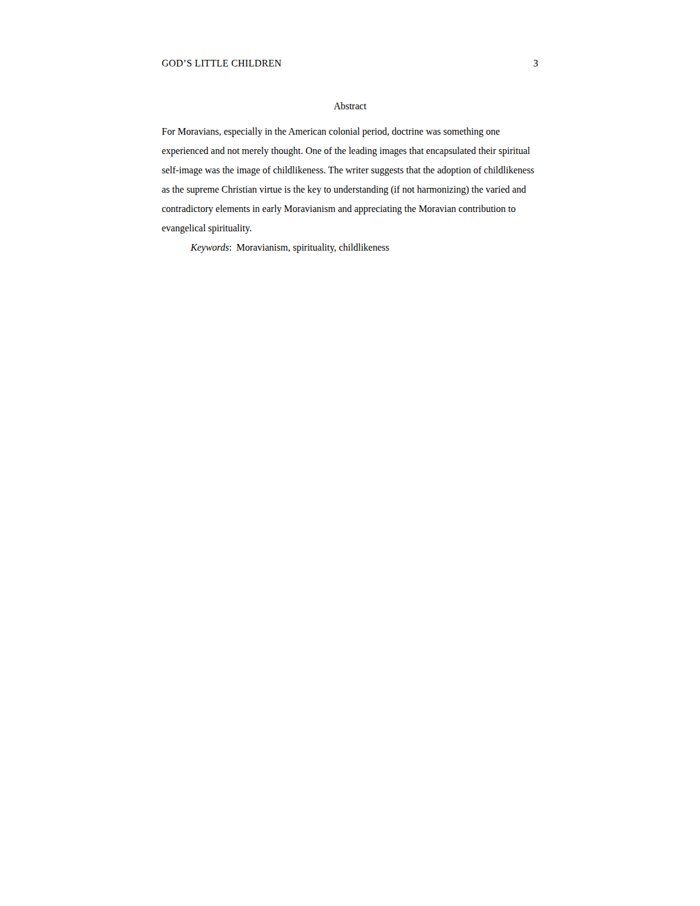God’s Little Children 3
Abstract
For Moravians, especially in the American colonial period, doctrine was something one experienced and not merely thought. One of the leading images that encapsulated their spiritual self-image was the image of childlikeness. The writer suggests that the adoption of childlikeness as the supreme Christian virtue is the key to understanding (if not harmonizing) the varied and contradictory elements in early Moravianism and appreciating the Moravian contribution to evangelical spirituality.
Keywords: Moravianism, spirituality, childlikeness